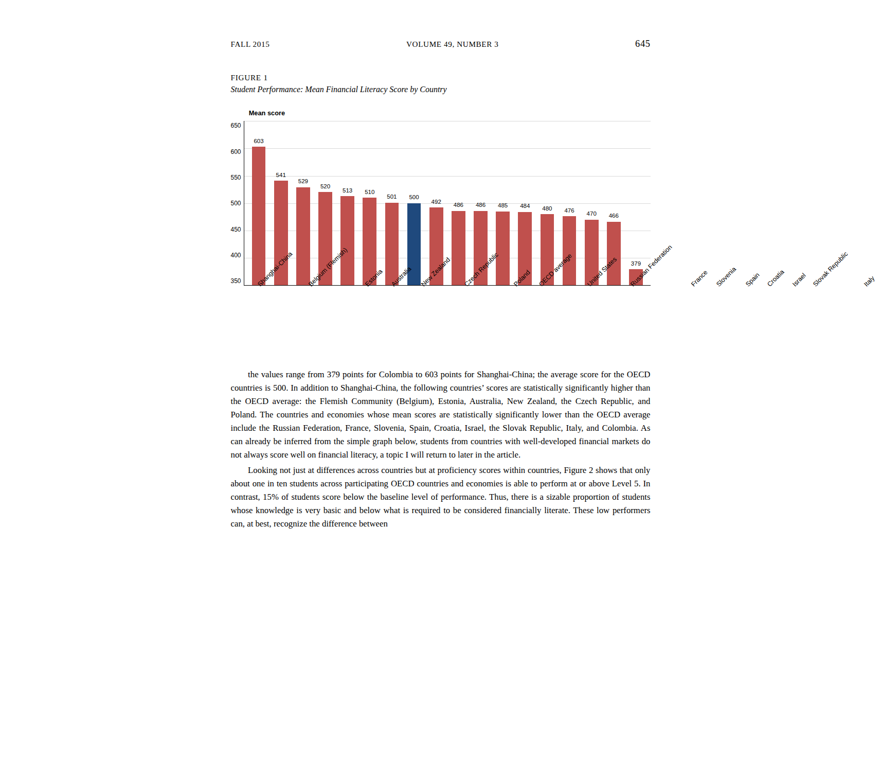FALL 2015 VOLUME 49, NUMBER 3 645
FIGURE 1
Student Performance: Mean Financial Literacy Score by Country
Mean score
650 600 550 500 450 400 350
603
541
529
520
513
510
501
500
492
486
486
485
484
480
476
470
466
379
Shanghai-China Belgium (Flemish) Estonia Australia New Zealand Czech Republic Poland OECD average United States Russian Federation France Slovenia Spain Croatia Israel Slovak Republic Italy Colombia
the values range from 379 points for Colombia to 603 points for Shanghai-China; the average score for the OECD countries is 500. In addition to Shanghai-China, the following countries’ scores are statistically significantly higher than the OECD average: the Flemish Community (Belgium), Estonia, Australia, New Zealand, the Czech Republic, and Poland. The countries and economies whose mean scores are statistically significantly lower than the OECD average include the Russian Federation, France, Slovenia, Spain, Croatia, Israel, the Slovak Republic, Italy, and Colombia. As can already be inferred from the simple graph below, students from countries with well-developed financial markets do not always score well on financial literacy, a topic I will return to later in the article.
Looking not just at differences across countries but at proficiency scores within countries, Figure 2 shows that only about one in ten students across participating OECD countries and economies is able to perform at or above Level 5. In contrast, 15% of students score below the baseline level of performance. Thus, there is a sizable proportion of students whose knowledge is very basic and below what is required to be considered financially literate. These low performers can, at best, recognize the difference between